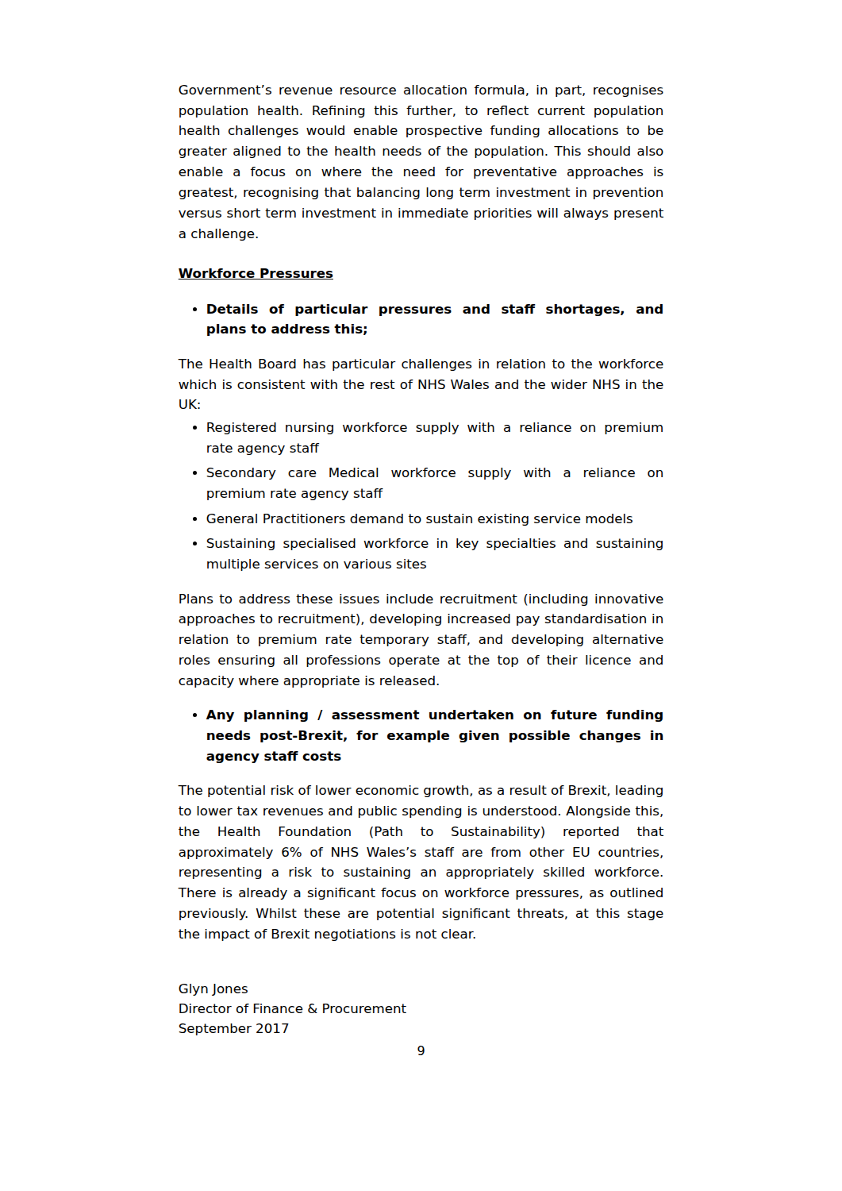Government’s revenue resource allocation formula, in part, recognises population health. Refining this further, to reflect current population health challenges would enable prospective funding allocations to be greater aligned to the health needs of the population. This should also enable a focus on where the need for preventative approaches is greatest, recognising that balancing long term investment in prevention versus short term investment in immediate priorities will always present a challenge.
Workforce Pressures
Details of particular pressures and staff shortages, and plans to address this;
The Health Board has particular challenges in relation to the workforce which is consistent with the rest of NHS Wales and the wider NHS in the UK:
Registered nursing workforce supply with a reliance on premium rate agency staff
Secondary care Medical workforce supply with a reliance on premium rate agency staff
General Practitioners demand to sustain existing service models
Sustaining specialised workforce in key specialties and sustaining multiple services on various sites
Plans to address these issues include recruitment (including innovative approaches to recruitment), developing increased pay standardisation in relation to premium rate temporary staff, and developing alternative roles ensuring all professions operate at the top of their licence and capacity where appropriate is released.
Any planning / assessment undertaken on future funding needs post-Brexit, for example given possible changes in agency staff costs
The potential risk of lower economic growth, as a result of Brexit, leading to lower tax revenues and public spending is understood. Alongside this, the Health Foundation (Path to Sustainability) reported that approximately 6% of NHS Wales’s staff are from other EU countries, representing a risk to sustaining an appropriately skilled workforce. There is already a significant focus on workforce pressures, as outlined previously. Whilst these are potential significant threats, at this stage the impact of Brexit negotiations is not clear.
Glyn Jones
Director of Finance & Procurement
September 2017
9